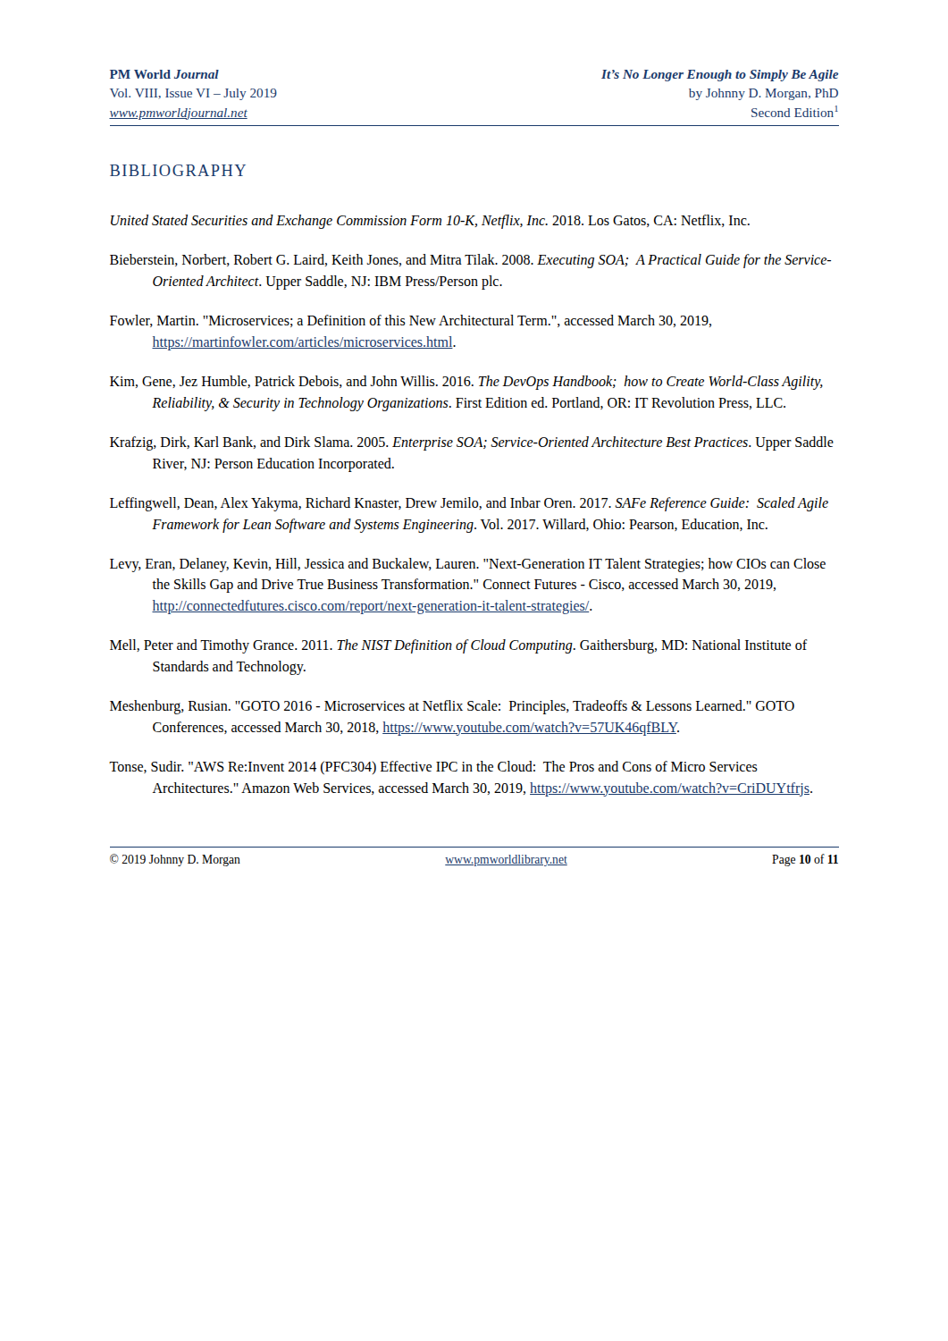PM World Journal
Vol. VIII, Issue VI – July 2019
www.pmworldjournal.net
It’s No Longer Enough to Simply Be Agile
by Johnny D. Morgan, PhD
Second Edition1
BIBLIOGRAPHY
United Stated Securities and Exchange Commission Form 10-K, Netflix, Inc. 2018. Los Gatos, CA: Netflix, Inc.
Bieberstein, Norbert, Robert G. Laird, Keith Jones, and Mitra Tilak. 2008. Executing SOA; A Practical Guide for the Service-Oriented Architect. Upper Saddle, NJ: IBM Press/Person plc.
Fowler, Martin. "Microservices; a Definition of this New Architectural Term.", accessed March 30, 2019, https://martinfowler.com/articles/microservices.html.
Kim, Gene, Jez Humble, Patrick Debois, and John Willis. 2016. The DevOps Handbook; how to Create World-Class Agility, Reliability, & Security in Technology Organizations. First Edition ed. Portland, OR: IT Revolution Press, LLC.
Krafzig, Dirk, Karl Bank, and Dirk Slama. 2005. Enterprise SOA; Service-Oriented Architecture Best Practices. Upper Saddle River, NJ: Person Education Incorporated.
Leffingwell, Dean, Alex Yakyma, Richard Knaster, Drew Jemilo, and Inbar Oren. 2017. SAFe Reference Guide: Scaled Agile Framework for Lean Software and Systems Engineering. Vol. 2017. Willard, Ohio: Pearson, Education, Inc.
Levy, Eran, Delaney, Kevin, Hill, Jessica and Buckalew, Lauren. "Next-Generation IT Talent Strategies; how CIOs can Close the Skills Gap and Drive True Business Transformation." Connect Futures - Cisco, accessed March 30, 2019, http://connectedfutures.cisco.com/report/next-generation-it-talent-strategies/.
Mell, Peter and Timothy Grance. 2011. The NIST Definition of Cloud Computing. Gaithersburg, MD: National Institute of Standards and Technology.
Meshenburg, Rusian. "GOTO 2016 - Microservices at Netflix Scale: Principles, Tradeoffs & Lessons Learned." GOTO Conferences, accessed March 30, 2018, https://www.youtube.com/watch?v=57UK46qfBLY.
Tonse, Sudir. "AWS Re:Invent 2014 (PFC304) Effective IPC in the Cloud: The Pros and Cons of Micro Services Architectures." Amazon Web Services, accessed March 30, 2019, https://www.youtube.com/watch?v=CriDUYtfrjs.
© 2019 Johnny D. Morgan
www.pmworldlibrary.net
Page 10 of 11